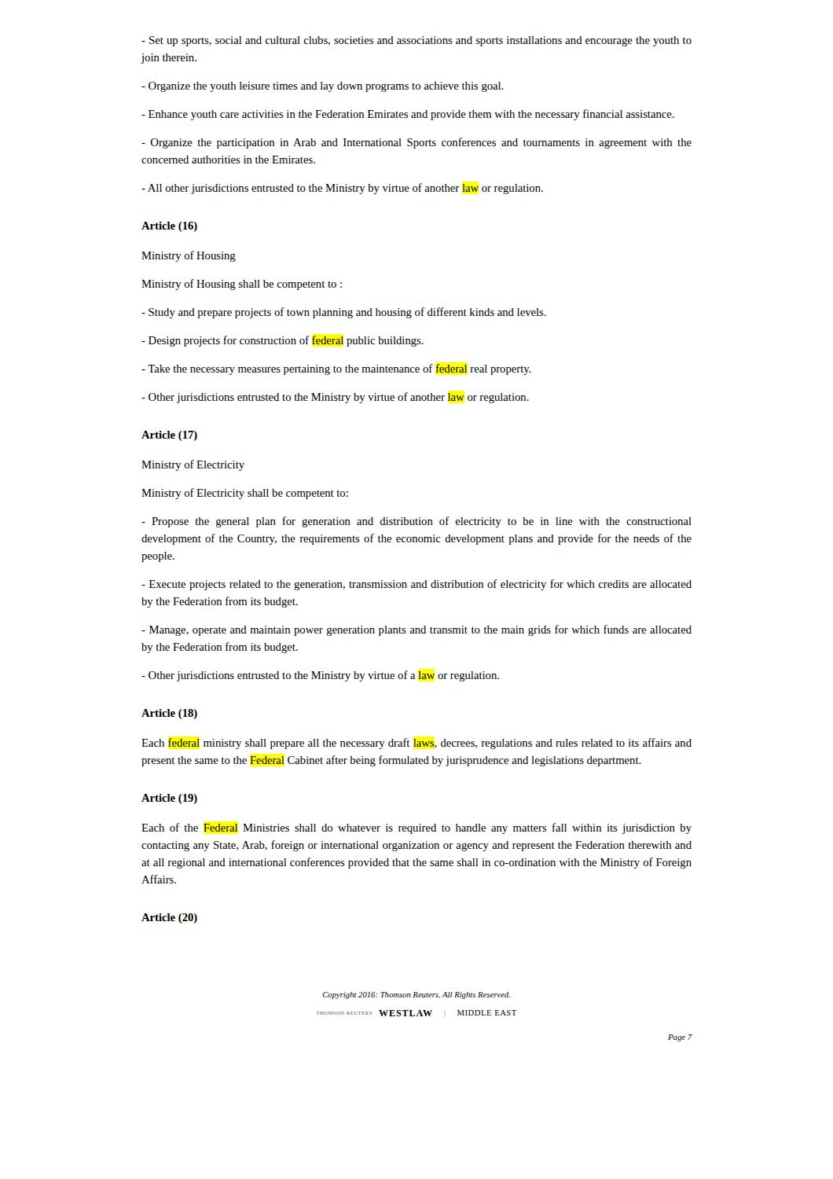- Set up sports, social and cultural clubs, societies and associations and sports installations and encourage the youth to join therein.
- Organize the youth leisure times and lay down programs to achieve this goal.
- Enhance youth care activities in the Federation Emirates and provide them with the necessary financial assistance.
- Organize the participation in Arab and International Sports conferences and tournaments in agreement with the concerned authorities in the Emirates.
- All other jurisdictions entrusted to the Ministry by virtue of another law or regulation.
Article (16)
Ministry of Housing
Ministry of Housing shall be competent to :
- Study and prepare projects of town planning and housing of different kinds and levels.
- Design projects for construction of federal public buildings.
- Take the necessary measures pertaining to the maintenance of federal real property.
- Other jurisdictions entrusted to the Ministry by virtue of another law or regulation.
Article (17)
Ministry of Electricity
Ministry of Electricity shall be competent to:
- Propose the general plan for generation and distribution of electricity to be in line with the constructional development of the Country, the requirements of the economic development plans and provide for the needs of the people.
- Execute projects related to the generation, transmission and distribution of electricity for which credits are allocated by the Federation from its budget.
- Manage, operate and maintain power generation plants and transmit to the main grids for which funds are allocated by the Federation from its budget.
- Other jurisdictions entrusted to the Ministry by virtue of a law or regulation.
Article (18)
Each federal ministry shall prepare all the necessary draft laws, decrees, regulations and rules related to its affairs and present the same to the Federal Cabinet after being formulated by jurisprudence and legislations department.
Article (19)
Each of the Federal Ministries shall do whatever is required to handle any matters fall within its jurisdiction by contacting any State, Arab, foreign or international organization or agency and represent the Federation therewith and at all regional and international conferences provided that the same shall in co-ordination with the Ministry of Foreign Affairs.
Article (20)
Copyright 2016: Thomson Reuters. All Rights Reserved.
THOMSON REUTERS WESTLAW | MIDDLE EAST
Page 7